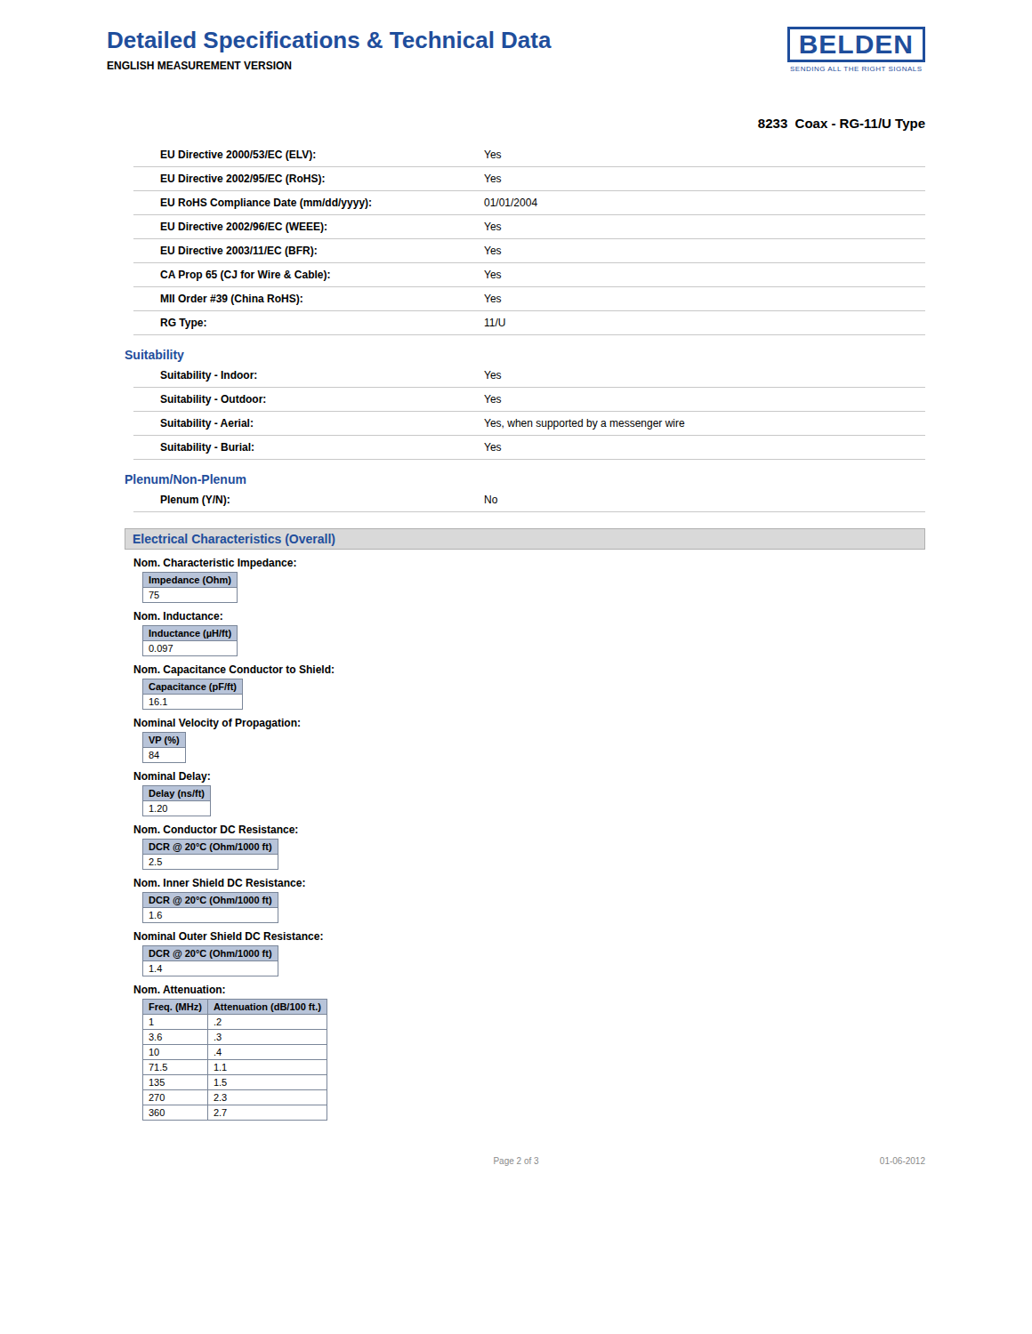Detailed Specifications & Technical Data
ENGLISH MEASUREMENT VERSION
BELDEN
SENDING ALL THE RIGHT SIGNALS
8233 Coax - RG-11/U Type
| EU Directive 2000/53/EC (ELV): | Yes |
| EU Directive 2002/95/EC (RoHS): | Yes |
| EU RoHS Compliance Date (mm/dd/yyyy): | 01/01/2004 |
| EU Directive 2002/96/EC (WEEE): | Yes |
| EU Directive 2003/11/EC (BFR): | Yes |
| CA Prop 65 (CJ for Wire & Cable): | Yes |
| MII Order #39 (China RoHS): | Yes |
| RG Type: | 11/U |
Suitability
| Suitability - Indoor: | Yes |
| Suitability - Outdoor: | Yes |
| Suitability - Aerial: | Yes, when supported by a messenger wire |
| Suitability - Burial: | Yes |
Plenum/Non-Plenum
| Plenum (Y/N): | No |
Electrical Characteristics (Overall)
Nom. Characteristic Impedance:
| Impedance (Ohm) |
| --- |
| 75 |
Nom. Inductance:
| Inductance (µH/ft) |
| --- |
| 0.097 |
Nom. Capacitance Conductor to Shield:
| Capacitance (pF/ft) |
| --- |
| 16.1 |
Nominal Velocity of Propagation:
| VP (%) |
| --- |
| 84 |
Nominal Delay:
| Delay (ns/ft) |
| --- |
| 1.20 |
Nom. Conductor DC Resistance:
| DCR @ 20°C (Ohm/1000 ft) |
| --- |
| 2.5 |
Nom. Inner Shield DC Resistance:
| DCR @ 20°C (Ohm/1000 ft) |
| --- |
| 1.6 |
Nominal Outer Shield DC Resistance:
| DCR @ 20°C (Ohm/1000 ft) |
| --- |
| 1.4 |
Nom. Attenuation:
| Freq. (MHz) | Attenuation (dB/100 ft.) |
| --- | --- |
| 1 | .2 |
| 3.6 | .3 |
| 10 | .4 |
| 71.5 | 1.1 |
| 135 | 1.5 |
| 270 | 2.3 |
| 360 | 2.7 |
Page 2 of 3
01-06-2012